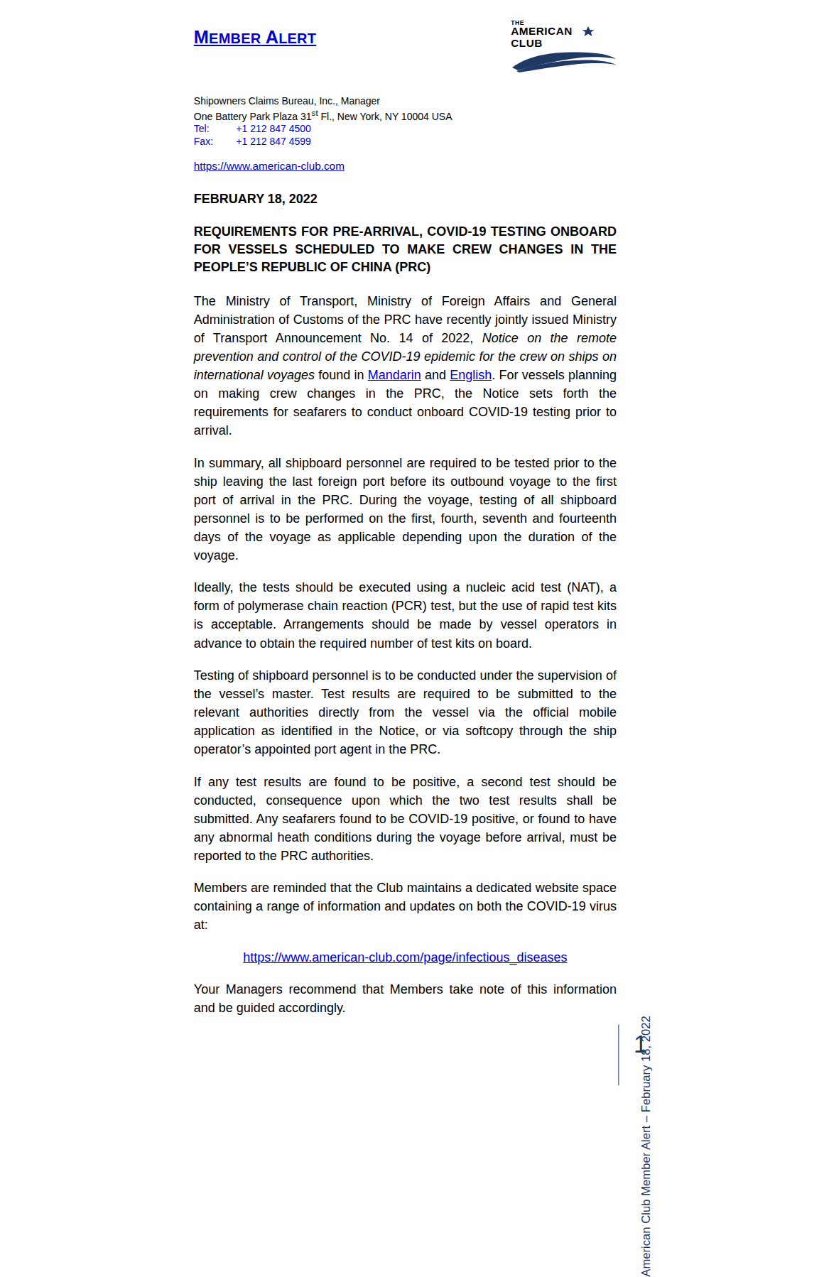MEMBER ALERT
THE
AMERICAN
CLUB
Shipowners Claims Bureau, Inc., Manager
One Battery Park Plaza 31st Fl., New York, NY 10004 USA
| Tel: | +1 212 847 4500 |
| Fax: | +1 212 847 4599 |
https://www.american-club.com
FEBRUARY 18, 2022
Requirements for pre-arrival, COVID-19 testing onboard for vessels scheduled to make crew changes in the People’s Republic of China (PRC)
The Ministry of Transport, Ministry of Foreign Affairs and General Administration of Customs of the PRC have recently jointly issued Ministry of Transport Announcement No. 14 of 2022, Notice on the remote prevention and control of the COVID-19 epidemic for the crew on ships on international voyages found in Mandarin and English. For vessels planning on making crew changes in the PRC, the Notice sets forth the requirements for seafarers to conduct onboard COVID-19 testing prior to arrival.
In summary, all shipboard personnel are required to be tested prior to the ship leaving the last foreign port before its outbound voyage to the first port of arrival in the PRC. During the voyage, testing of all shipboard personnel is to be performed on the first, fourth, seventh and fourteenth days of the voyage as applicable depending upon the duration of the voyage.
Ideally, the tests should be executed using a nucleic acid test (NAT), a form of polymerase chain reaction (PCR) test, but the use of rapid test kits is acceptable. Arrangements should be made by vessel operators in advance to obtain the required number of test kits on board.
Testing of shipboard personnel is to be conducted under the supervision of the vessel’s master. Test results are required to be submitted to the relevant authorities directly from the vessel via the official mobile application as identified in the Notice, or via softcopy through the ship operator’s appointed port agent in the PRC.
If any test results are found to be positive, a second test should be conducted, consequence upon which the two test results shall be submitted. Any seafarers found to be COVID-19 positive, or found to have any abnormal heath conditions during the voyage before arrival, must be reported to the PRC authorities.
Members are reminded that the Club maintains a dedicated website space containing a range of information and updates on both the COVID-19 virus at:
https://www.american-club.com/page/infectious_diseases
Your Managers recommend that Members take note of this information and be guided accordingly.
American Club Member Alert – February 18, 2022
1